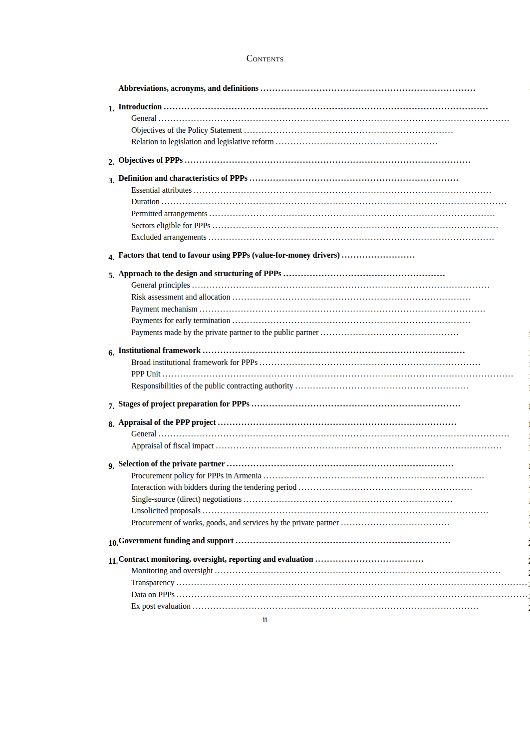Contents
| | Abbreviations, acronyms, and definitions ......................................................................... | iii |
| 1. | Introduction .............................................................................................................. | 1 |
| | General ....................................................................................................................... | 1 |
| | Objectives of the Policy Statement ....................................................................... | 1 |
| | Relation to legislation and legislative reform ....................................................... | 2 |
| 2. | Objectives of PPPs ................................................................................................. | 3 |
| 3. | Definition and characteristics of PPPs ....................................................................... | 4 |
| | Essential attributes ..................................................................................................... | 4 |
| | Duration ..................................................................................................................... | 4 |
| | Permitted arrangements ................................................................................................. | 5 |
| | Sectors eligible for PPPs ................................................................................................. | 6 |
| | Excluded arrangements ................................................................................................. | 7 |
| 4. | Factors that tend to favour using PPPs (value-for-money drivers) ......................... | 7 |
| 5. | Approach to the design and structuring of PPPs ....................................................... | 8 |
| | General principles ..................................................................................................... | 8 |
| | Risk assessment and allocation ................................................................................. | 9 |
| | Payment mechanism ................................................................................................. | 9 |
| | Payments for early termination ................................................................................. | 9 |
| | Payments made by the private partner to the public partner ............................................... | 10 |
| 6. | Institutional framework ......................................................................................... | 11 |
| | Broad institutional framework for PPPs ........................................................................... | 11 |
| | PPP Unit ....................................................................................................................... | 11 |
| | Responsibilities of the public contracting authority ........................................................... | 12 |
| 7. | Stages of project preparation for PPPs ....................................................................... | 12 |
| 8. | Appraisal of the PPP project ................................................................................. | 13 |
| | General ....................................................................................................................... | 13 |
| | Appraisal of fiscal impact ................................................................................................. | 15 |
| 9. | Selection of the private partner ............................................................................. | 16 |
| | Procurement policy for PPPs in Armenia ........................................................................... | 16 |
| | Interaction with bidders during the tendering period ........................................................... | 18 |
| | Single-source (direct) negotiations ....................................................................... | 19 |
| | Unsolicited proposals ................................................................................................. | 19 |
| | Procurement of works, goods, and services by the private partner ..................................... | 19 |
| 10. | Government funding and support ......................................................................... | 20 |
| 11. | Contract monitoring, oversight, reporting and evaluation ..................................... | 21 |
| | Monitoring and oversight ................................................................................................. | 21 |
| | Transparency ....................................................................................................................... | 21 |
| | Data on PPPs ....................................................................................................................... | 21 |
| | Ex post evaluation ................................................................................................. | 22 |
ii